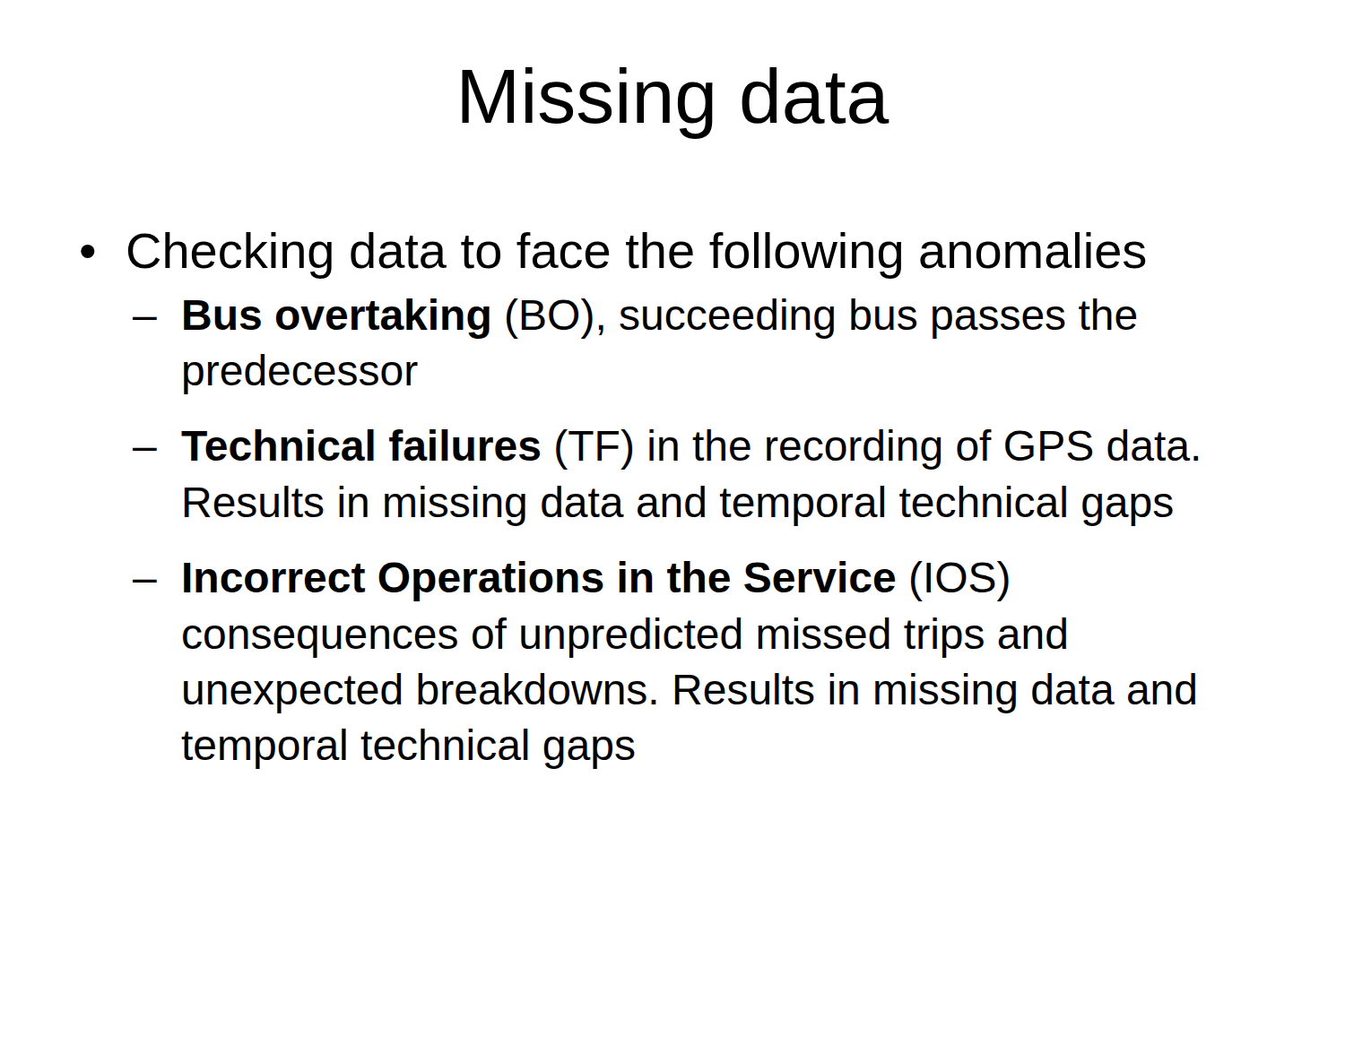Missing data
Checking data to face the following anomalies
Bus overtaking (BO), succeeding bus passes the predecessor
Technical failures (TF) in the recording of GPS data. Results in missing data and temporal technical gaps
Incorrect Operations in the Service (IOS) consequences of unpredicted missed trips and unexpected breakdowns. Results in missing data and temporal technical gaps